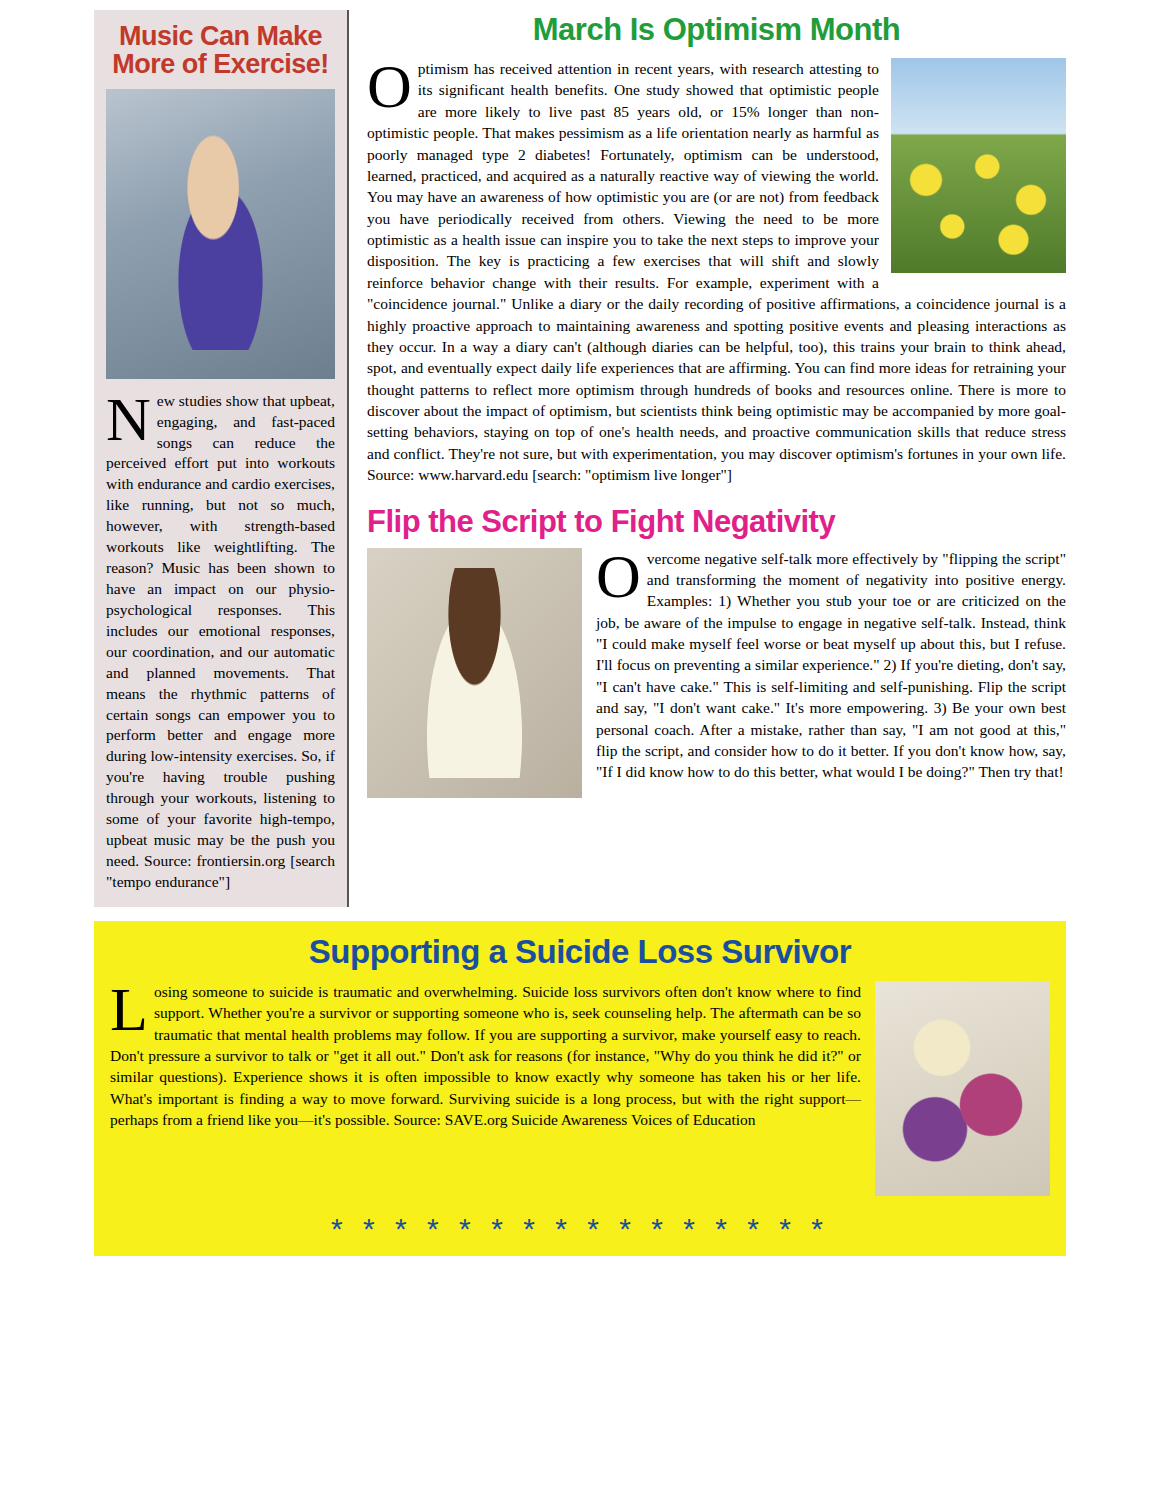Music Can Make
More of Exercise!
New studies show that upbeat, engaging, and fast-paced songs can reduce the perceived effort put into workouts with endurance and cardio exercises, like running, but not so much, however, with strength-based workouts like weightlifting. The reason? Music has been shown to have an impact on our physio-psychological responses. This includes our emotional responses, our coordination, and our automatic and planned movements. That means the rhythmic patterns of certain songs can empower you to perform better and engage more during low-intensity exercises. So, if you're having trouble pushing through your workouts, listening to some of your favorite high-tempo, upbeat music may be the push you need. Source: frontiersin.org [search "tempo endurance"]
March Is Optimism Month
Optimism has received attention in recent years, with research attesting to its significant health benefits. One study showed that optimistic people are more likely to live past 85 years old, or 15% longer than non-optimistic people. That makes pessimism as a life orientation nearly as harmful as poorly managed type 2 diabetes! Fortunately, optimism can be understood, learned, practiced, and acquired as a naturally reactive way of viewing the world. You may have an awareness of how optimistic you are (or are not) from feedback you have periodically received from others. Viewing the need to be more optimistic as a health issue can inspire you to take the next steps to improve your disposition. The key is practicing a few exercises that will shift and slowly reinforce behavior change with their results. For example, experiment with a "coincidence journal." Unlike a diary or the daily recording of positive affirmations, a coincidence journal is a highly proactive approach to maintaining awareness and spotting positive events and pleasing interactions as they occur. In a way a diary can't (although diaries can be helpful, too), this trains your brain to think ahead, spot, and eventually expect daily life experiences that are affirming. You can find more ideas for retraining your thought patterns to reflect more optimism through hundreds of books and resources online. There is more to discover about the impact of optimism, but scientists think being optimistic may be accompanied by more goal-setting behaviors, staying on top of one's health needs, and proactive communication skills that reduce stress and conflict. They're not sure, but with experimentation, you may discover optimism's fortunes in your own life. Source: www.harvard.edu [search: "optimism live longer"]
Flip the Script to Fight Negativity
Overcome negative self-talk more effectively by "flipping the script" and transforming the moment of negativity into positive energy. Examples: 1) Whether you stub your toe or are criticized on the job, be aware of the impulse to engage in negative self-talk. Instead, think "I could make myself feel worse or beat myself up about this, but I refuse. I'll focus on preventing a similar experience." 2) If you're dieting, don't say, "I can't have cake." This is self-limiting and self-punishing. Flip the script and say, "I don't want cake." It's more empowering. 3) Be your own best personal coach. After a mistake, rather than say, "I am not good at this," flip the script, and consider how to do it better. If you don't know how, say, "If I did know how to do this better, what would I be doing?" Then try that!
Supporting a Suicide Loss Survivor
Losing someone to suicide is traumatic and overwhelming. Suicide loss survivors often don't know where to find support. Whether you're a survivor or supporting someone who is, seek counseling help. The aftermath can be so traumatic that mental health problems may follow. If you are supporting a survivor, make yourself easy to reach. Don't pressure a survivor to talk or "get it all out." Don't ask for reasons (for instance, "Why do you think he did it?" or similar questions). Experience shows it is often impossible to know exactly why someone has taken his or her life. What's important is finding a way to move forward. Surviving suicide is a long process, but with the right support—perhaps from a friend like you—it's possible. Source: SAVE.org Suicide Awareness Voices of Education
* * * * * * * * * * * * * * * *